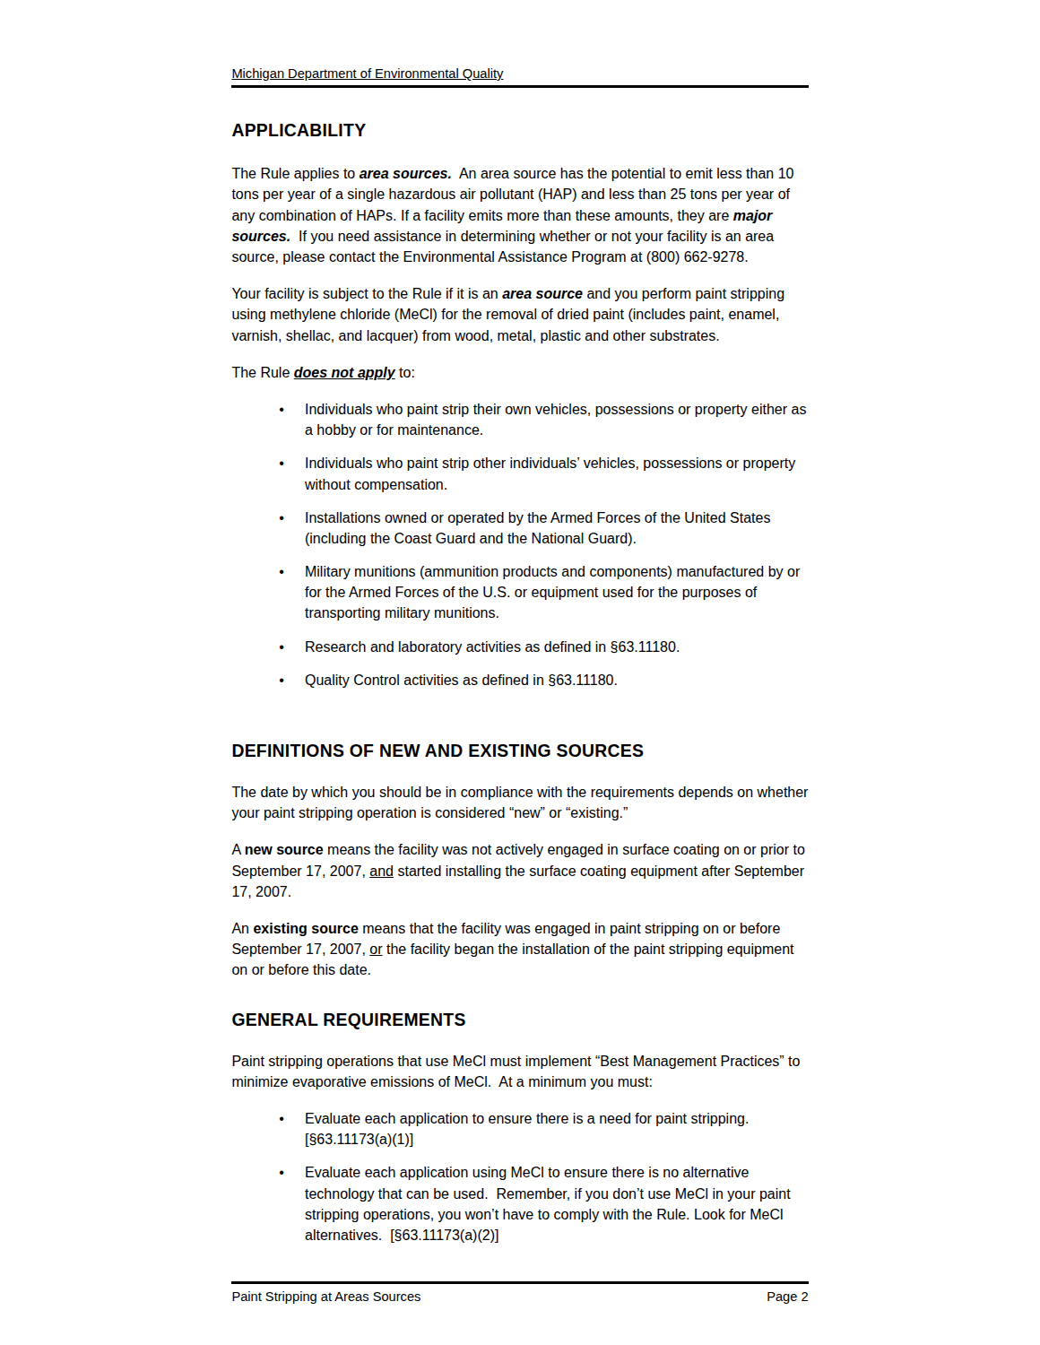Michigan Department of Environmental Quality
APPLICABILITY
The Rule applies to area sources. An area source has the potential to emit less than 10 tons per year of a single hazardous air pollutant (HAP) and less than 25 tons per year of any combination of HAPs. If a facility emits more than these amounts, they are major sources. If you need assistance in determining whether or not your facility is an area source, please contact the Environmental Assistance Program at (800) 662-9278.
Your facility is subject to the Rule if it is an area source and you perform paint stripping using methylene chloride (MeCl) for the removal of dried paint (includes paint, enamel, varnish, shellac, and lacquer) from wood, metal, plastic and other substrates.
The Rule does not apply to:
Individuals who paint strip their own vehicles, possessions or property either as a hobby or for maintenance.
Individuals who paint strip other individuals’ vehicles, possessions or property without compensation.
Installations owned or operated by the Armed Forces of the United States (including the Coast Guard and the National Guard).
Military munitions (ammunition products and components) manufactured by or for the Armed Forces of the U.S. or equipment used for the purposes of transporting military munitions.
Research and laboratory activities as defined in §63.11180.
Quality Control activities as defined in §63.11180.
DEFINITIONS OF NEW AND EXISTING SOURCES
The date by which you should be in compliance with the requirements depends on whether your paint stripping operation is considered “new” or “existing.”
A new source means the facility was not actively engaged in surface coating on or prior to September 17, 2007, and started installing the surface coating equipment after September 17, 2007.
An existing source means that the facility was engaged in paint stripping on or before September 17, 2007, or the facility began the installation of the paint stripping equipment on or before this date.
GENERAL REQUIREMENTS
Paint stripping operations that use MeCl must implement “Best Management Practices” to minimize evaporative emissions of MeCl. At a minimum you must:
Evaluate each application to ensure there is a need for paint stripping. [§63.11173(a)(1)]
Evaluate each application using MeCl to ensure there is no alternative technology that can be used. Remember, if you don’t use MeCl in your paint stripping operations, you won’t have to comply with the Rule. Look for MeCl alternatives. [§63.11173(a)(2)]
Paint Stripping at Areas Sources Page 2